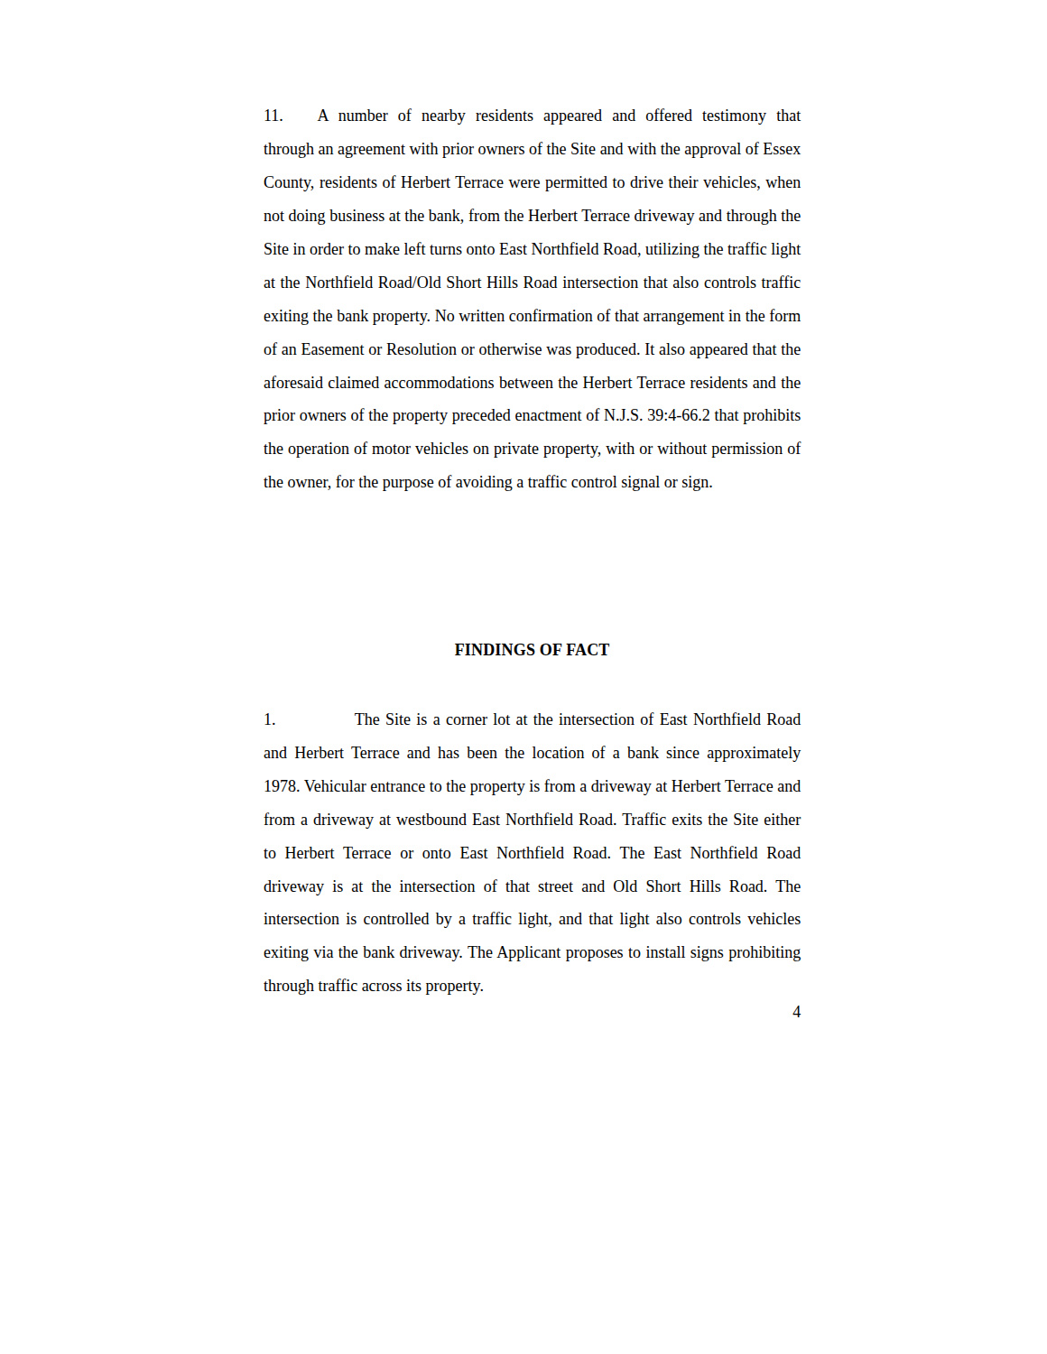11. A number of nearby residents appeared and offered testimony that through an agreement with prior owners of the Site and with the approval of Essex County, residents of Herbert Terrace were permitted to drive their vehicles, when not doing business at the bank, from the Herbert Terrace driveway and through the Site in order to make left turns onto East Northfield Road, utilizing the traffic light at the Northfield Road/Old Short Hills Road intersection that also controls traffic exiting the bank property. No written confirmation of that arrangement in the form of an Easement or Resolution or otherwise was produced. It also appeared that the aforesaid claimed accommodations between the Herbert Terrace residents and the prior owners of the property preceded enactment of N.J.S. 39:4-66.2 that prohibits the operation of motor vehicles on private property, with or without permission of the owner, for the purpose of avoiding a traffic control signal or sign.
FINDINGS OF FACT
1. The Site is a corner lot at the intersection of East Northfield Road and Herbert Terrace and has been the location of a bank since approximately 1978. Vehicular entrance to the property is from a driveway at Herbert Terrace and from a driveway at westbound East Northfield Road. Traffic exits the Site either to Herbert Terrace or onto East Northfield Road. The East Northfield Road driveway is at the intersection of that street and Old Short Hills Road. The intersection is controlled by a traffic light, and that light also controls vehicles exiting via the bank driveway. The Applicant proposes to install signs prohibiting through traffic across its property.
4